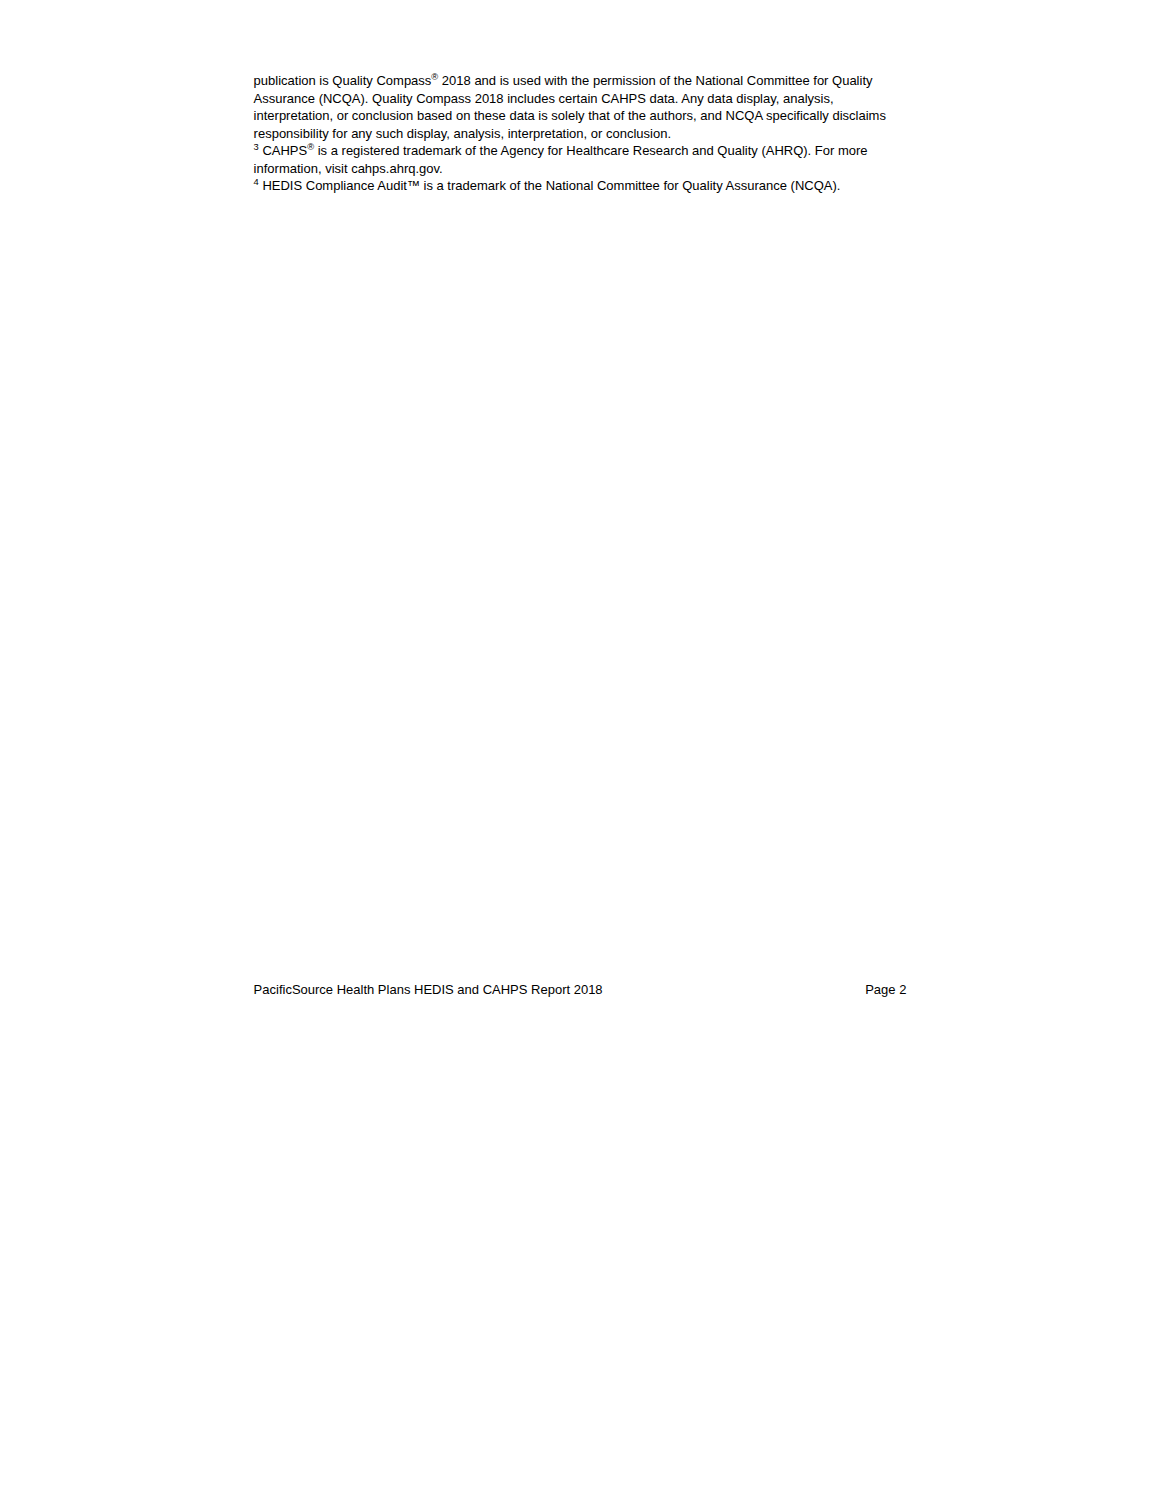publication is Quality Compass® 2018 and is used with the permission of the National Committee for Quality Assurance (NCQA). Quality Compass 2018 includes certain CAHPS data. Any data display, analysis, interpretation, or conclusion based on these data is solely that of the authors, and NCQA specifically disclaims responsibility for any such display, analysis, interpretation, or conclusion.
3 CAHPS® is a registered trademark of the Agency for Healthcare Research and Quality (AHRQ). For more information, visit cahps.ahrq.gov.
4 HEDIS Compliance Audit™ is a trademark of the National Committee for Quality Assurance (NCQA).
PacificSource Health Plans HEDIS and CAHPS Report 2018
Page 2